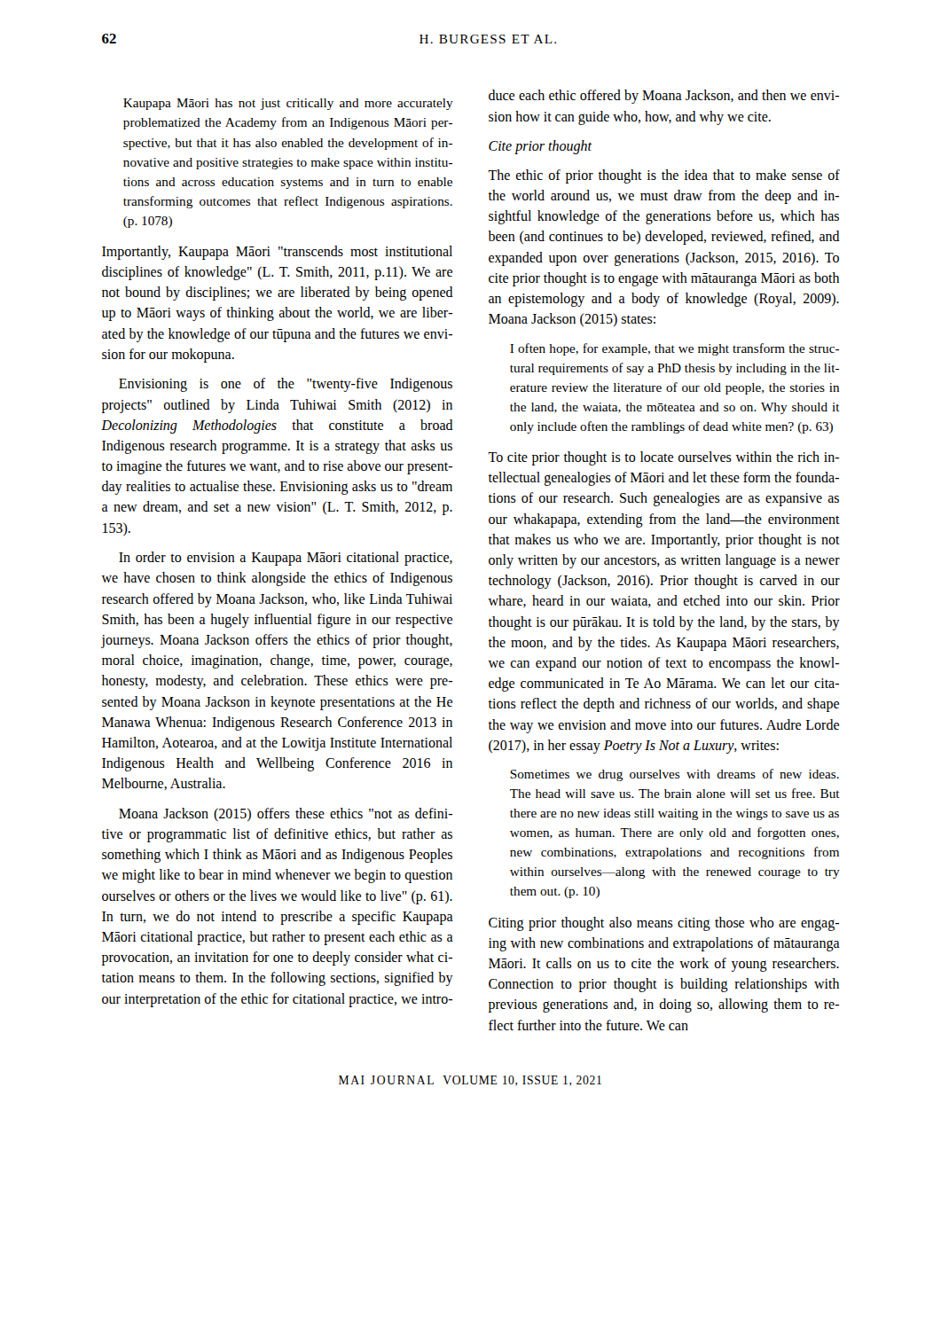62 H. BURGESS ET AL.
Kaupapa Māori has not just critically and more accurately problematized the Academy from an Indigenous Māori perspective, but that it has also enabled the development of innovative and positive strategies to make space within institutions and across education systems and in turn to enable transforming outcomes that reflect Indigenous aspirations. (p. 1078)
Importantly, Kaupapa Māori "transcends most institutional disciplines of knowledge" (L. T. Smith, 2011, p.11). We are not bound by disciplines; we are liberated by being opened up to Māori ways of thinking about the world, we are liberated by the knowledge of our tūpuna and the futures we envision for our mokopuna.
Envisioning is one of the "twenty-five Indigenous projects" outlined by Linda Tuhiwai Smith (2012) in Decolonizing Methodologies that constitute a broad Indigenous research programme. It is a strategy that asks us to imagine the futures we want, and to rise above our present-day realities to actualise these. Envisioning asks us to "dream a new dream, and set a new vision" (L. T. Smith, 2012, p. 153).
In order to envision a Kaupapa Māori citational practice, we have chosen to think alongside the ethics of Indigenous research offered by Moana Jackson, who, like Linda Tuhiwai Smith, has been a hugely influential figure in our respective journeys. Moana Jackson offers the ethics of prior thought, moral choice, imagination, change, time, power, courage, honesty, modesty, and celebration. These ethics were presented by Moana Jackson in keynote presentations at the He Manawa Whenua: Indigenous Research Conference 2013 in Hamilton, Aotearoa, and at the Lowitja Institute International Indigenous Health and Wellbeing Conference 2016 in Melbourne, Australia.
Moana Jackson (2015) offers these ethics "not as definitive or programmatic list of definitive ethics, but rather as something which I think as Māori and as Indigenous Peoples we might like to bear in mind whenever we begin to question ourselves or others or the lives we would like to live" (p. 61). In turn, we do not intend to prescribe a specific Kaupapa Māori citational practice, but rather to present each ethic as a provocation, an invitation for one to deeply consider what citation means to them. In the following sections, signified by our interpretation of the ethic for citational practice, we introduce each ethic offered by Moana Jackson, and then we envision how it can guide who, how, and why we cite.
Cite prior thought
The ethic of prior thought is the idea that to make sense of the world around us, we must draw from the deep and insightful knowledge of the generations before us, which has been (and continues to be) developed, reviewed, refined, and expanded upon over generations (Jackson, 2015, 2016). To cite prior thought is to engage with mātauranga Māori as both an epistemology and a body of knowledge (Royal, 2009). Moana Jackson (2015) states:
I often hope, for example, that we might transform the structural requirements of say a PhD thesis by including in the literature review the literature of our old people, the stories in the land, the waiata, the mōteatea and so on. Why should it only include often the ramblings of dead white men? (p. 63)
To cite prior thought is to locate ourselves within the rich intellectual genealogies of Māori and let these form the foundations of our research. Such genealogies are as expansive as our whakapapa, extending from the land—the environment that makes us who we are. Importantly, prior thought is not only written by our ancestors, as written language is a newer technology (Jackson, 2016). Prior thought is carved in our whare, heard in our waiata, and etched into our skin. Prior thought is our pūrākau. It is told by the land, by the stars, by the moon, and by the tides. As Kaupapa Māori researchers, we can expand our notion of text to encompass the knowledge communicated in Te Ao Mārama. We can let our citations reflect the depth and richness of our worlds, and shape the way we envision and move into our futures. Audre Lorde (2017), in her essay Poetry Is Not a Luxury, writes:
Sometimes we drug ourselves with dreams of new ideas. The head will save us. The brain alone will set us free. But there are no new ideas still waiting in the wings to save us as women, as human. There are only old and forgotten ones, new combinations, extrapolations and recognitions from within ourselves—along with the renewed courage to try them out. (p. 10)
Citing prior thought also means citing those who are engaging with new combinations and extrapolations of mātauranga Māori. It calls on us to cite the work of young researchers. Connection to prior thought is building relationships with previous generations and, in doing so, allowing them to reflect further into the future. We can
MAI JOURNAL VOLUME 10, ISSUE 1, 2021